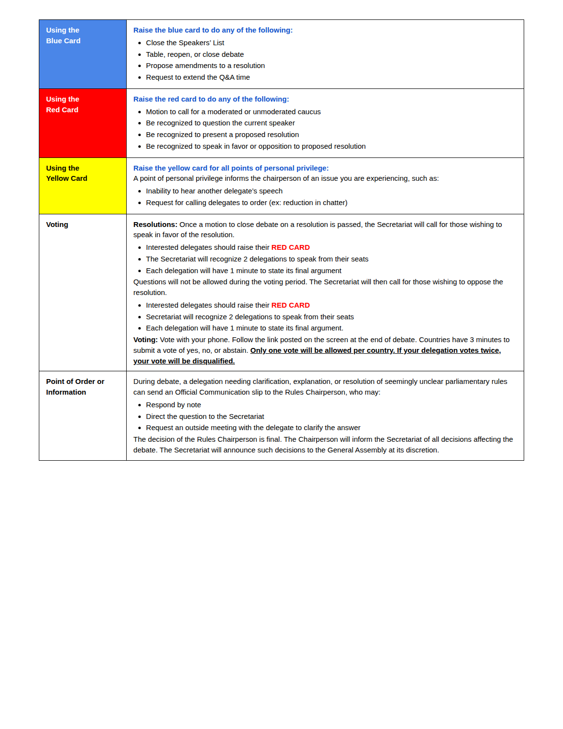| Using the Blue Card | Raise the blue card to do any of the following: Close the Speakers’ List Table, reopen, or close debate Propose amendments to a resolution Request to extend the Q&A time |
| Using the Red Card | Raise the red card to do any of the following: Motion to call for a moderated or unmoderated caucus Be recognized to question the current speaker Be recognized to present a proposed resolution Be recognized to speak in favor or opposition to proposed resolution |
| Using the Yellow Card | Raise the yellow card for all points of personal privilege: A point of personal privilege informs the chairperson of an issue you are experiencing, such as: Inability to hear another delegate’s speech Request for calling delegates to order (ex: reduction in chatter) |
| Voting | Resolutions: Once a motion to close debate on a resolution is passed, the Secretariat will call for those wishing to speak in favor of the resolution. Interested delegates should raise their RED CARD The Secretariat will recognize 2 delegations to speak from their seats Each delegation will have 1 minute to state its final argument Questions will not be allowed during the voting period. The Secretariat will then call for those wishing to oppose the resolution. Interested delegates should raise their RED CARD Secretariat will recognize 2 delegations to speak from their seats Each delegation will have 1 minute to state its final argument. Voting: Vote with your phone. Follow the link posted on the screen at the end of debate. Countries have 3 minutes to submit a vote of yes, no, or abstain. Only one vote will be allowed per country. If your delegation votes twice, your vote will be disqualified. |
| Point of Order or Information | During debate, a delegation needing clarification, explanation, or resolution of seemingly unclear parliamentary rules can send an Official Communication slip to the Rules Chairperson, who may: Respond by note Direct the question to the Secretariat Request an outside meeting with the delegate to clarify the answer The decision of the Rules Chairperson is final. The Chairperson will inform the Secretariat of all decisions affecting the debate. The Secretariat will announce such decisions to the General Assembly at its discretion. |